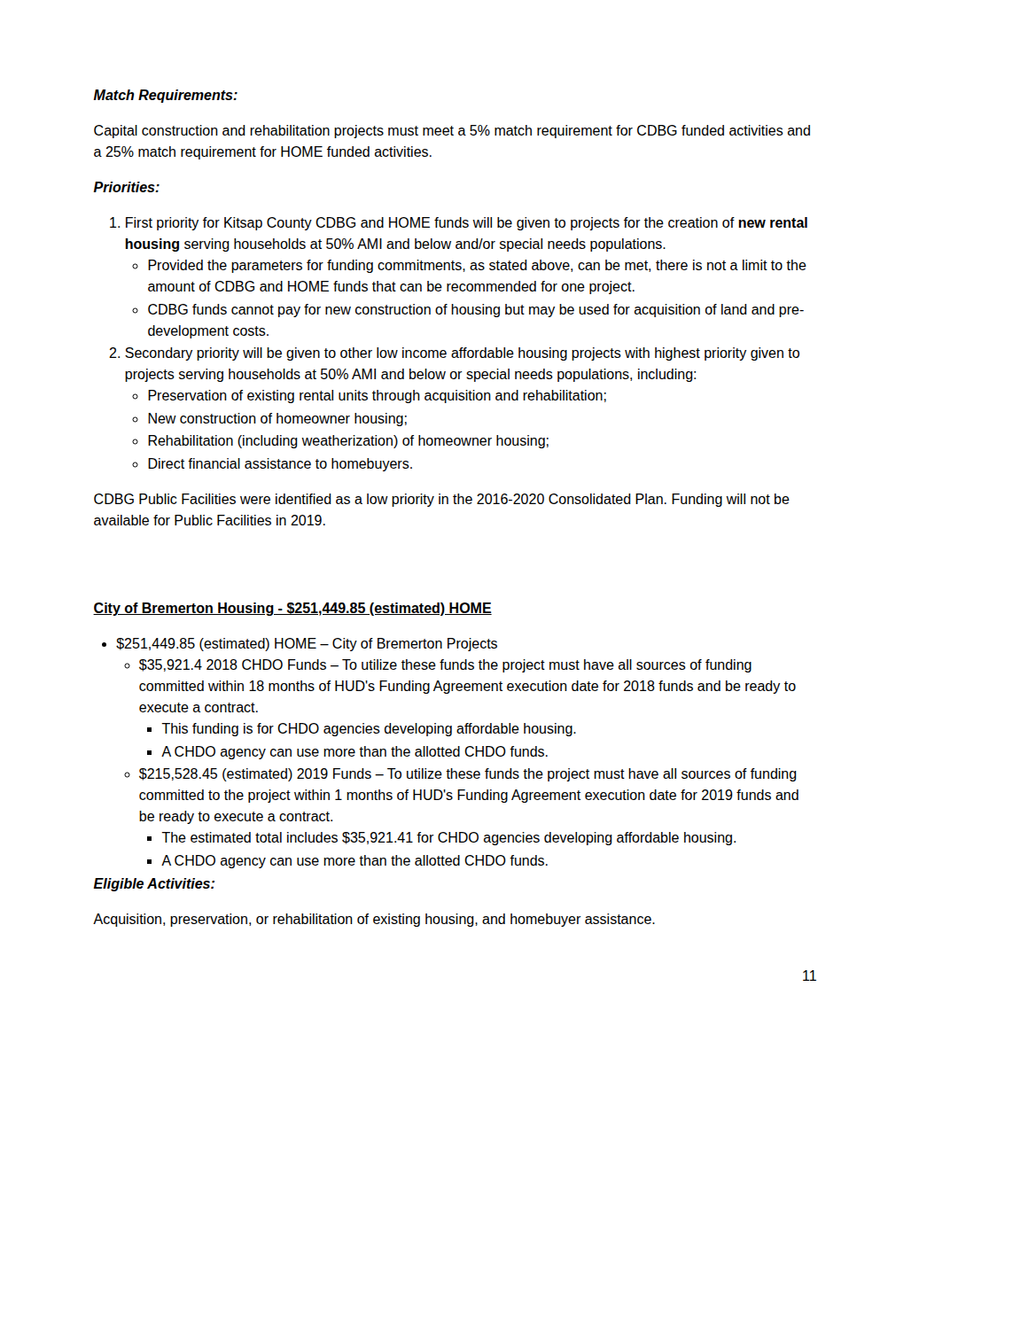Match Requirements:
Capital construction and rehabilitation projects must meet a 5% match requirement for CDBG funded activities and a 25% match requirement for HOME funded activities.
Priorities:
First priority for Kitsap County CDBG and HOME funds will be given to projects for the creation of new rental housing serving households at 50% AMI and below and/or special needs populations.
Provided the parameters for funding commitments, as stated above, can be met, there is not a limit to the amount of CDBG and HOME funds that can be recommended for one project.
CDBG funds cannot pay for new construction of housing but may be used for acquisition of land and pre-development costs.
Secondary priority will be given to other low income affordable housing projects with highest priority given to projects serving households at 50% AMI and below or special needs populations, including:
Preservation of existing rental units through acquisition and rehabilitation;
New construction of homeowner housing;
Rehabilitation (including weatherization) of homeowner housing;
Direct financial assistance to homebuyers.
CDBG Public Facilities were identified as a low priority in the 2016-2020 Consolidated Plan. Funding will not be available for Public Facilities in 2019.
City of Bremerton Housing - $251,449.85 (estimated) HOME
$251,449.85 (estimated) HOME – City of Bremerton Projects
$35,921.4 2018 CHDO Funds – To utilize these funds the project must have all sources of funding committed within 18 months of HUD's Funding Agreement execution date for 2018 funds and be ready to execute a contract.
This funding is for CHDO agencies developing affordable housing.
A CHDO agency can use more than the allotted CHDO funds.
$215,528.45 (estimated) 2019 Funds – To utilize these funds the project must have all sources of funding committed to the project within 1 months of HUD's Funding Agreement execution date for 2019 funds and be ready to execute a contract.
The estimated total includes $35,921.41 for CHDO agencies developing affordable housing.
A CHDO agency can use more than the allotted CHDO funds.
Eligible Activities:
Acquisition, preservation, or rehabilitation of existing housing, and homebuyer assistance.
11